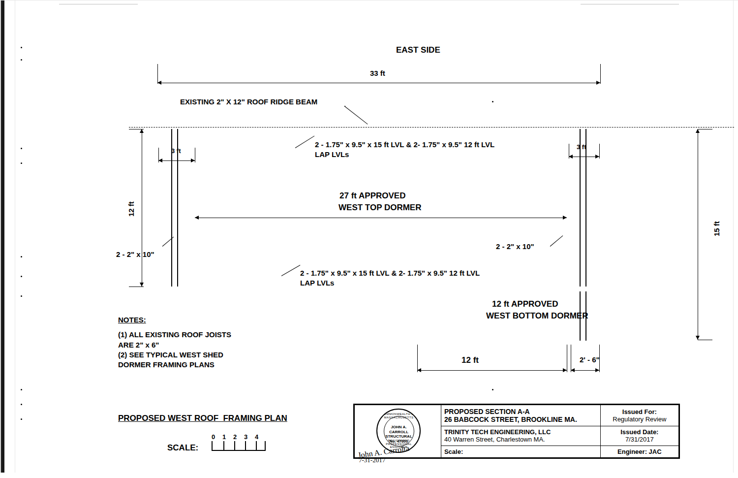EAST SIDE
33 ft
EXISTING 2" X 12" ROOF RIDGE BEAM
2 - 1.75" x 9.5" x 15 ft LVL & 2- 1.75" x 9.5" 12 ft LVL
LAP LVLs
3 ft
3 ft
12 ft
27 ft APPROVED
WEST TOP DORMER
2 - 2" x 10"
2 - 2" x 10"
2 - 1.75" x 9.5" x 15 ft LVL & 2- 1.75" x 9.5" 12 ft LVL
LAP LVLs
12 ft APPROVED
WEST BOTTOM DORMER
12 ft
2' - 6"
15 ft
NOTES:
(1) ALL EXISTING ROOF JOISTS
ARE 2" x 6"
(2) SEE TYPICAL WEST SHED
DORMER FRAMING PLANS
PROPOSED WEST ROOF FRAMING PLAN
SCALE:
0 1 2 3 4
| COMMONWEALTH OF MASSACHUSETTS JOHN A. CARROLL STRUCTURAL No. 47301 REGISTERED PROFESSIONAL ENGINEER John A. Carrolta 7-31-2017 | PROPOSED SECTION A-A 26 BABCOCK STREET, BROOKLINE MA. | Issued For: Regulatory Review |
| TRINITY TECH ENGINEERING, LLC 40 Warren Street, Charlestown MA. | Issued Date: 7/31/2017 |
| Scale: | Engineer: JAC |